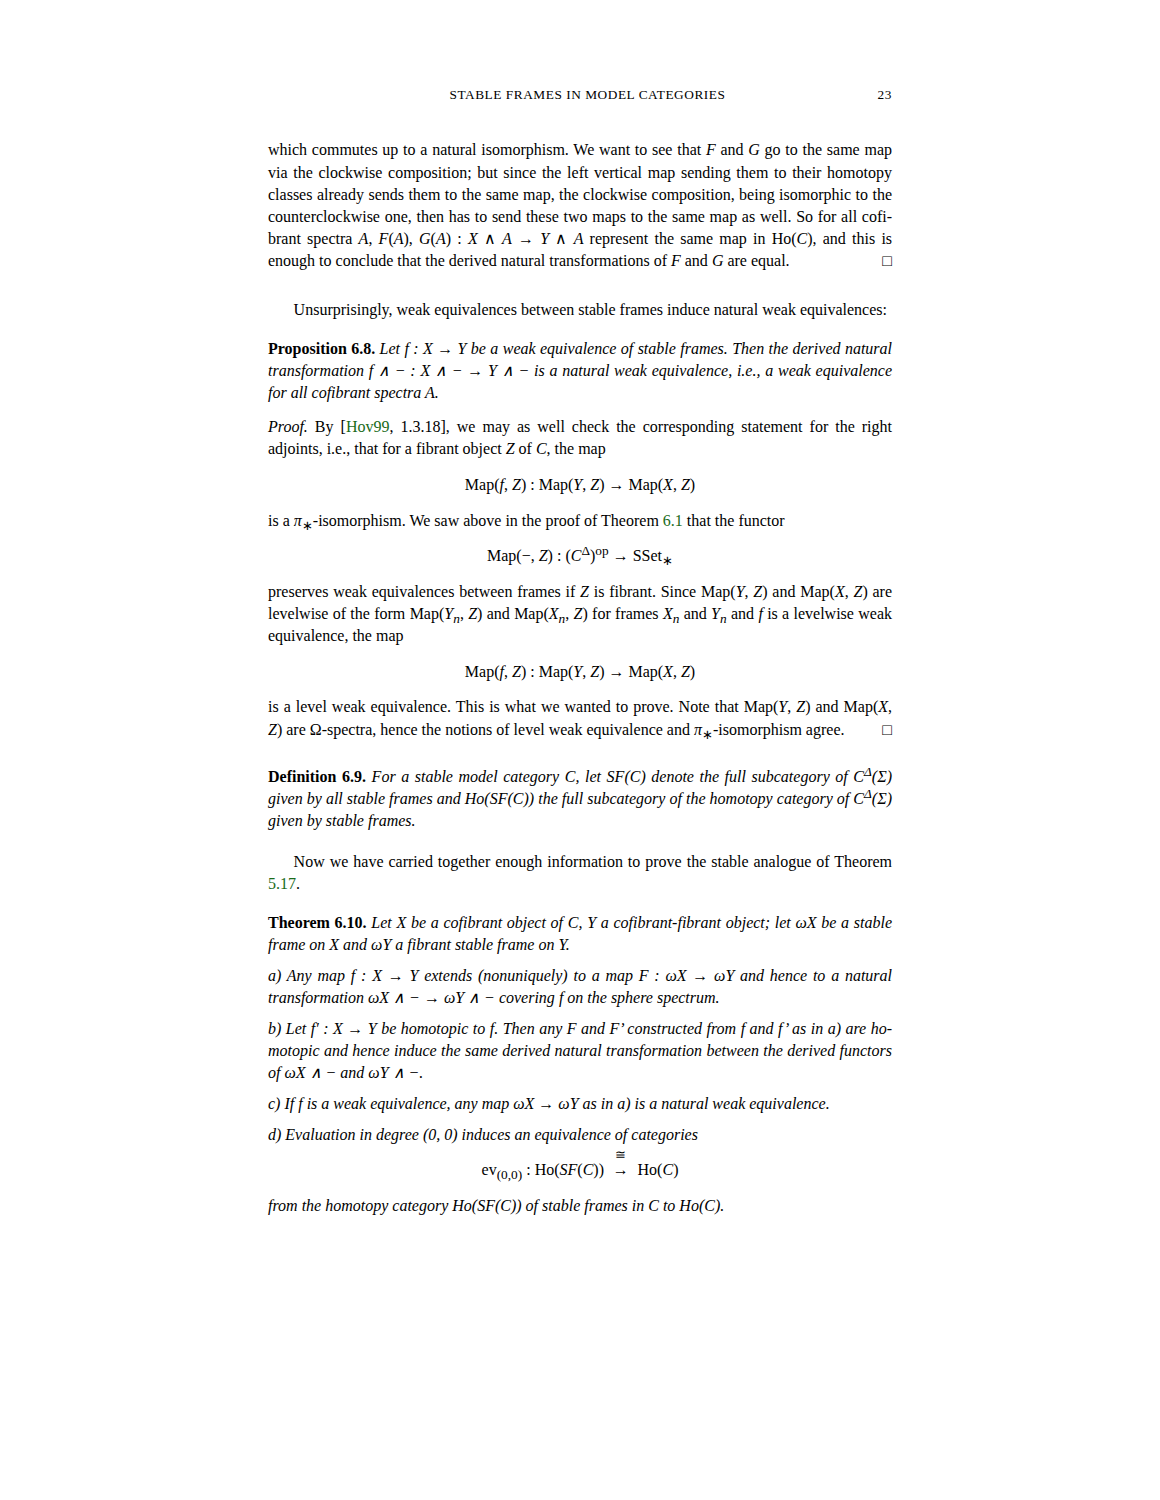STABLE FRAMES IN MODEL CATEGORIES 23
which commutes up to a natural isomorphism. We want to see that F and G go to the same map via the clockwise composition; but since the left vertical map sending them to their homotopy classes already sends them to the same map, the clockwise composition, being isomorphic to the counterclockwise one, then has to send these two maps to the same map as well. So for all cofibrant spectra A, F(A), G(A) : X ∧ A → Y ∧ A represent the same map in Ho(C), and this is enough to conclude that the derived natural transformations of F and G are equal. □
Unsurprisingly, weak equivalences between stable frames induce natural weak equivalences:
Proposition 6.8. Let f : X → Y be a weak equivalence of stable frames. Then the derived natural transformation f ∧ − : X ∧ − → Y ∧ − is a natural weak equivalence, i.e., a weak equivalence for all cofibrant spectra A.
Proof. By [Hov99, 1.3.18], we may as well check the corresponding statement for the right adjoints, i.e., that for a fibrant object Z of C, the map
Map(f, Z) : Map(Y, Z) → Map(X, Z)
is a π∗-isomorphism. We saw above in the proof of Theorem 6.1 that the functor
Map(−, Z) : (CΔ)op → SSet∗
preserves weak equivalences between frames if Z is fibrant. Since Map(Y, Z) and Map(X, Z) are levelwise of the form Map(Yn, Z) and Map(Xn, Z) for frames Xn and Yn and f is a levelwise weak equivalence, the map
Map(f, Z) : Map(Y, Z) → Map(X, Z)
is a level weak equivalence. This is what we wanted to prove. Note that Map(Y, Z) and Map(X, Z) are Ω-spectra, hence the notions of level weak equivalence and π∗-isomorphism agree. □
Definition 6.9. For a stable model category C, let SF(C) denote the full subcategory of CΔ(Σ) given by all stable frames and Ho(SF(C)) the full subcategory of the homotopy category of CΔ(Σ) given by stable frames.
Now we have carried together enough information to prove the stable analogue of Theorem 5.17.
Theorem 6.10. Let X be a cofibrant object of C, Y a cofibrant-fibrant object; let ωX be a stable frame on X and ωY a fibrant stable frame on Y.
a) Any map f : X → Y extends (nonuniquely) to a map F : ωX → ωY and hence to a natural transformation ωX ∧ − → ωY ∧ − covering f on the sphere spectrum.
b) Let f′ : X → Y be homotopic to f. Then any F and F’ constructed from f and f’ as in a) are homotopic and hence induce the same derived natural transformation between the derived functors of ωX ∧ − and ωY ∧ −.
c) If f is a weak equivalence, any map ωX → ωY as in a) is a natural weak equivalence.
d) Evaluation in degree (0, 0) induces an equivalence of categories
ev(0,0) : Ho(SF(C)) ≅→ Ho(C)
from the homotopy category Ho(SF(C)) of stable frames in C to Ho(C).